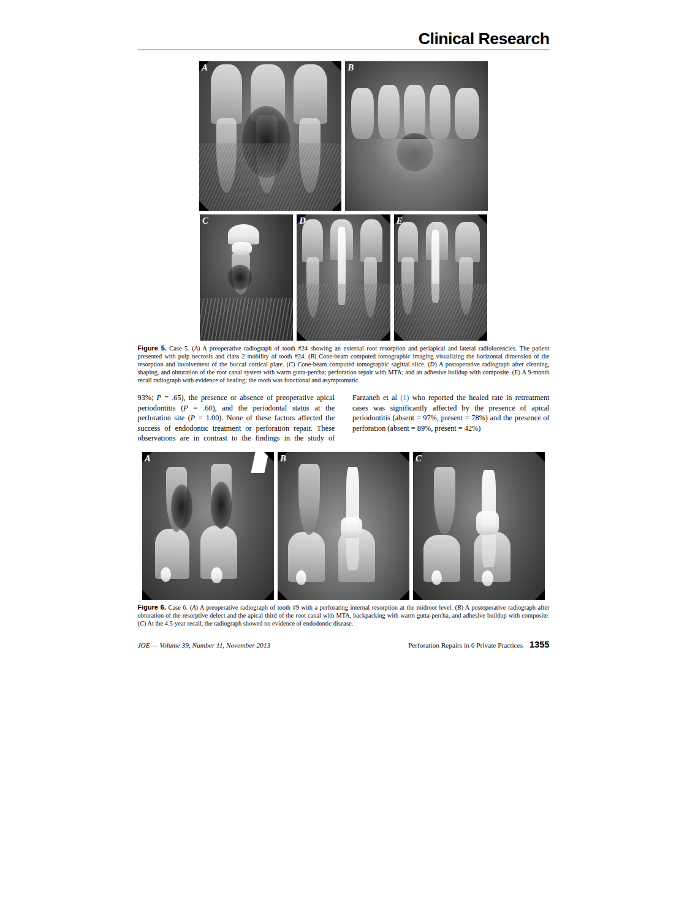Clinical Research
A
B
C
D
E
Figure 5. Case 5. (A) A preoperative radiograph of tooth #24 showing an external root resorption and periapical and lateral radiolucencies. The patient presented with pulp necrosis and class 2 mobility of tooth #24. (B) Cone-beam computed tomographic imaging visualizing the horizontal dimension of the resorption and involvement of the buccal cortical plate. (C) Cone-beam computed tomographic sagittal slice. (D) A postoperative radiograph after cleaning, shaping, and obturation of the root canal system with warm gutta-percha; perforation repair with MTA; and an adhesive buildup with composite. (E) A 9-month recall radiograph with evidence of healing; the tooth was functional and asymptomatic.
93%; P = .65), the presence or absence of preoperative apical periodontitis (P = .60), and the periodontal status at the perforation site (P = 1.00). None of these factors affected the success of endodontic treatment or perforation repair. These observations are in contrast to the findings in the study of Farzaneh et al (1) who reported the healed rate in retreatment cases was significantly affected by the presence of apical periodontitis (absent = 97%, present = 78%) and the presence of perforation (absent = 89%, present = 42%)
A
B
C
Figure 6. Case 6. (A) A preoperative radiograph of tooth #9 with a perforating internal resorption at the midroot level. (B) A postoperative radiograph after obturation of the resorptive defect and the apical third of the root canal with MTA, backpacking with warm gutta-percha, and adhesive buildup with composite. (C) At the 4.5-year recall, the radiograph showed no evidence of endodontic disease.
JOE — Volume 39, Number 11, November 2013
Perforation Repairs in 6 Private Practices 1355